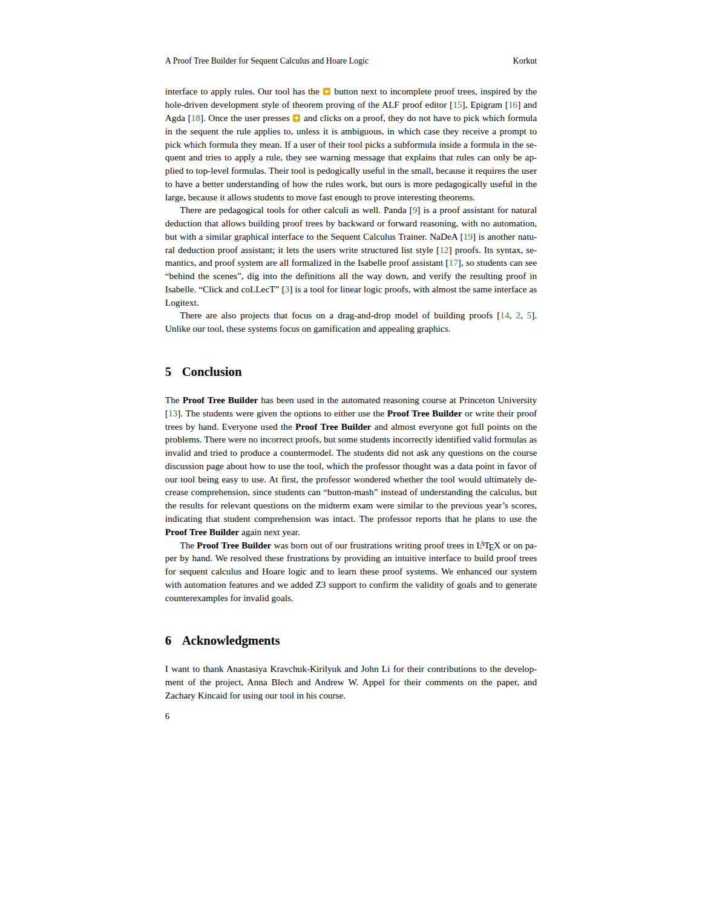A Proof Tree Builder for Sequent Calculus and Hoare Logic Korkut
interface to apply rules. Our tool has the button next to incomplete proof trees, inspired by the hole-driven development style of theorem proving of the ALF proof editor [15], Epigram [16] and Agda [18]. Once the user presses and clicks on a proof, they do not have to pick which formula in the sequent the rule applies to, unless it is ambiguous, in which case they receive a prompt to pick which formula they mean. If a user of their tool picks a subformula inside a formula in the sequent and tries to apply a rule, they see warning message that explains that rules can only be applied to top-level formulas. Their tool is pedogically useful in the small, because it requires the user to have a better understanding of how the rules work, but ours is more pedagogically useful in the large, because it allows students to move fast enough to prove interesting theorems.
There are pedagogical tools for other calculi as well. Panda [9] is a proof assistant for natural deduction that allows building proof trees by backward or forward reasoning, with no automation, but with a similar graphical interface to the Sequent Calculus Trainer. NaDeA [19] is another natural deduction proof assistant; it lets the users write structured list style [12] proofs. Its syntax, semantics, and proof system are all formalized in the Isabelle proof assistant [17], so students can see “behind the scenes”, dig into the definitions all the way down, and verify the resulting proof in Isabelle. “Click and coLLecT” [3] is a tool for linear logic proofs, with almost the same interface as Logitext.
There are also projects that focus on a drag-and-drop model of building proofs [14, 2, 5]. Unlike our tool, these systems focus on gamification and appealing graphics.
5 Conclusion
The Proof Tree Builder has been used in the automated reasoning course at Princeton University [13]. The students were given the options to either use the Proof Tree Builder or write their proof trees by hand. Everyone used the Proof Tree Builder and almost everyone got full points on the problems. There were no incorrect proofs, but some students incorrectly identified valid formulas as invalid and tried to produce a countermodel. The students did not ask any questions on the course discussion page about how to use the tool, which the professor thought was a data point in favor of our tool being easy to use. At first, the professor wondered whether the tool would ultimately decrease comprehension, since students can “button-mash” instead of understanding the calculus, but the results for relevant questions on the midterm exam were similar to the previous year’s scores, indicating that student comprehension was intact. The professor reports that he plans to use the Proof Tree Builder again next year.
The Proof Tree Builder was born out of our frustrations writing proof trees in La Te X or on paper by hand. We resolved these frustrations by providing an intuitive interface to build proof trees for sequent calculus and Hoare logic and to learn these proof systems. We enhanced our system with automation features and we added Z3 support to confirm the validity of goals and to generate counterexamples for invalid goals.
6 Acknowledgments
I want to thank Anastasiya Kravchuk-Kirilyuk and John Li for their contributions to the development of the project, Anna Blech and Andrew W. Appel for their comments on the paper, and Zachary Kincaid for using our tool in his course.
6